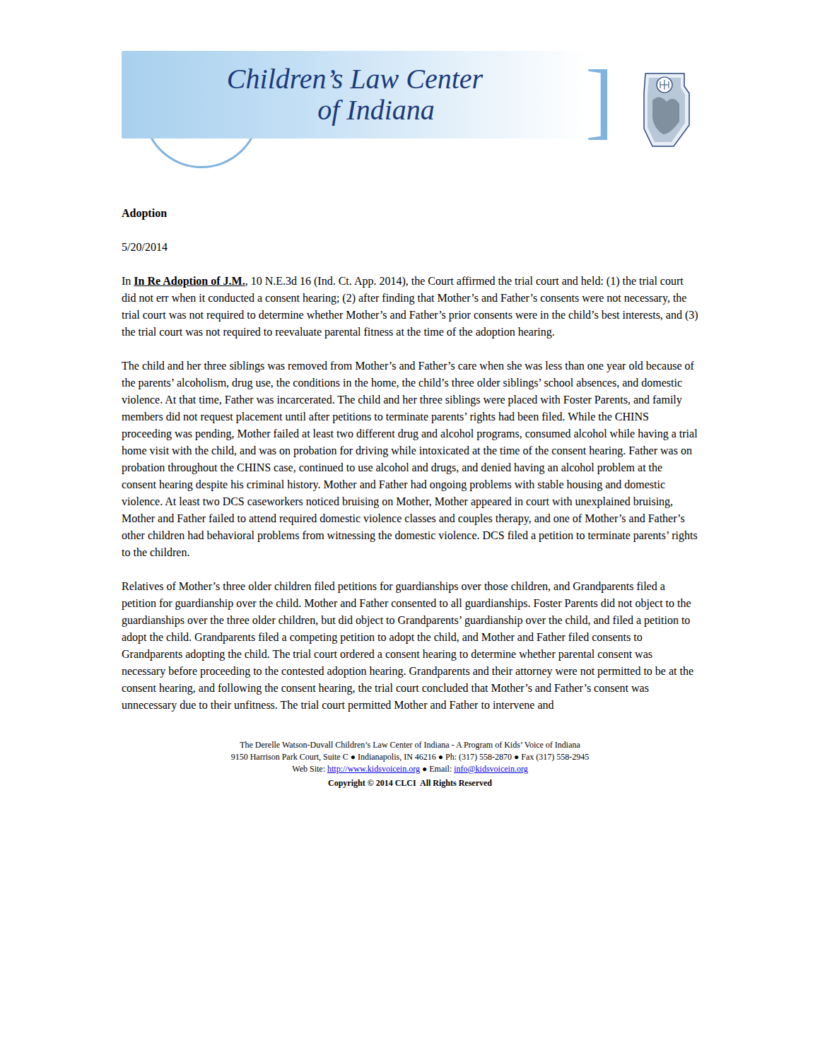Children’s Law Center
of Indiana
]
Adoption
5/20/2014
In In Re Adoption of J.M., 10 N.E.3d 16 (Ind. Ct. App. 2014), the Court affirmed the trial court and held: (1) the trial court did not err when it conducted a consent hearing; (2) after finding that Mother’s and Father’s consents were not necessary, the trial court was not required to determine whether Mother’s and Father’s prior consents were in the child’s best interests, and (3) the trial court was not required to reevaluate parental fitness at the time of the adoption hearing.
The child and her three siblings was removed from Mother’s and Father’s care when she was less than one year old because of the parents’ alcoholism, drug use, the conditions in the home, the child’s three older siblings’ school absences, and domestic violence. At that time, Father was incarcerated. The child and her three siblings were placed with Foster Parents, and family members did not request placement until after petitions to terminate parents’ rights had been filed. While the CHINS proceeding was pending, Mother failed at least two different drug and alcohol programs, consumed alcohol while having a trial home visit with the child, and was on probation for driving while intoxicated at the time of the consent hearing. Father was on probation throughout the CHINS case, continued to use alcohol and drugs, and denied having an alcohol problem at the consent hearing despite his criminal history. Mother and Father had ongoing problems with stable housing and domestic violence. At least two DCS caseworkers noticed bruising on Mother, Mother appeared in court with unexplained bruising, Mother and Father failed to attend required domestic violence classes and couples therapy, and one of Mother’s and Father’s other children had behavioral problems from witnessing the domestic violence. DCS filed a petition to terminate parents’ rights to the children.
Relatives of Mother’s three older children filed petitions for guardianships over those children, and Grandparents filed a petition for guardianship over the child. Mother and Father consented to all guardianships. Foster Parents did not object to the guardianships over the three older children, but did object to Grandparents’ guardianship over the child, and filed a petition to adopt the child. Grandparents filed a competing petition to adopt the child, and Mother and Father filed consents to Grandparents adopting the child. The trial court ordered a consent hearing to determine whether parental consent was necessary before proceeding to the contested adoption hearing. Grandparents and their attorney were not permitted to be at the consent hearing, and following the consent hearing, the trial court concluded that Mother’s and Father’s consent was unnecessary due to their unfitness. The trial court permitted Mother and Father to intervene and
The Derelle Watson-Duvall Children’s Law Center of Indiana - A Program of Kids’ Voice of Indiana
9150 Harrison Park Court, Suite C ● Indianapolis, IN 46216 ● Ph: (317) 558-2870 ● Fax (317) 558-2945
Web Site: http://www.kidsvoicein.org ● Email: info@kidsvoicein.org
Copyright © 2014 CLCI All Rights Reserved